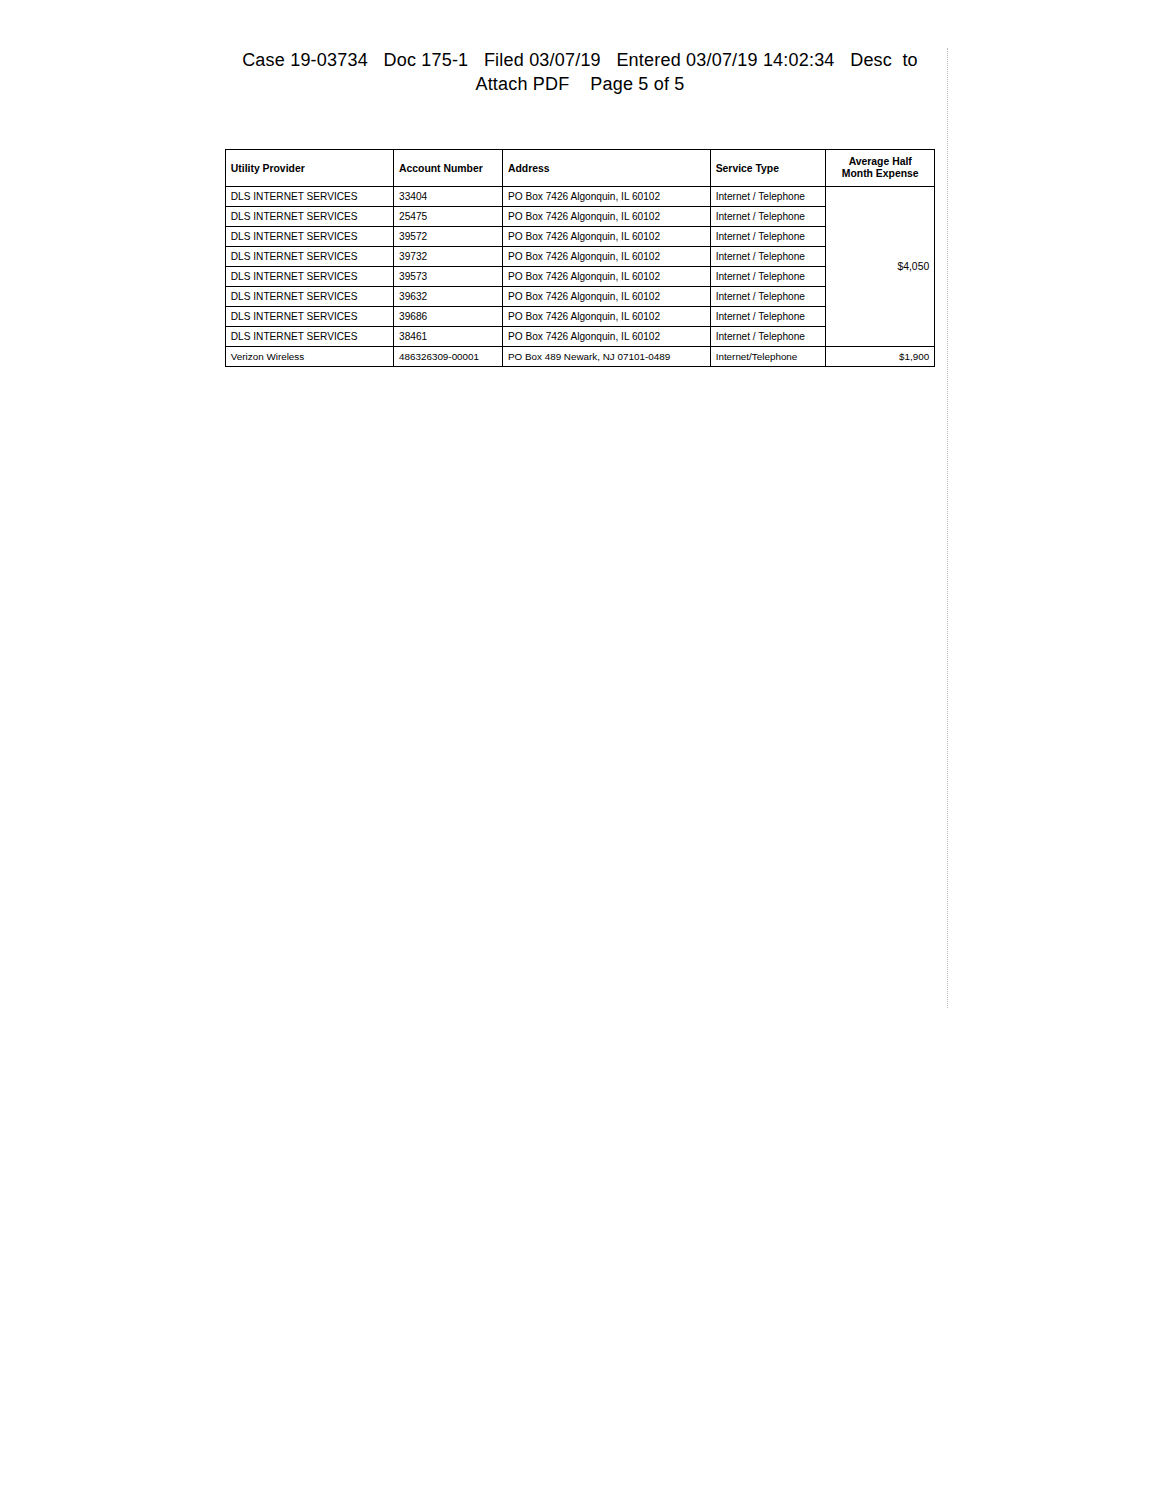Case 19-03734 Doc 175-1 Filed 03/07/19 Entered 03/07/19 14:02:34 Desc to Attach PDF Page 5 of 5
| Utility Provider | Account Number | Address | Service Type | Average Half Month Expense |
| --- | --- | --- | --- | --- |
| DLS INTERNET SERVICES | 33404 | PO Box 7426 Algonquin, IL 60102 | Internet / Telephone | $4,050 |
| DLS INTERNET SERVICES | 25475 | PO Box 7426 Algonquin, IL 60102 | Internet / Telephone |
| DLS INTERNET SERVICES | 39572 | PO Box 7426 Algonquin, IL 60102 | Internet / Telephone |
| DLS INTERNET SERVICES | 39732 | PO Box 7426 Algonquin, IL 60102 | Internet / Telephone |
| DLS INTERNET SERVICES | 39573 | PO Box 7426 Algonquin, IL 60102 | Internet / Telephone |
| DLS INTERNET SERVICES | 39632 | PO Box 7426 Algonquin, IL 60102 | Internet / Telephone |
| DLS INTERNET SERVICES | 39686 | PO Box 7426 Algonquin, IL 60102 | Internet / Telephone |
| DLS INTERNET SERVICES | 38461 | PO Box 7426 Algonquin, IL 60102 | Internet / Telephone |
| Verizon Wireless | 486326309-00001 | PO Box 489 Newark, NJ 07101-0489 | Internet/Telephone | $1,900 |